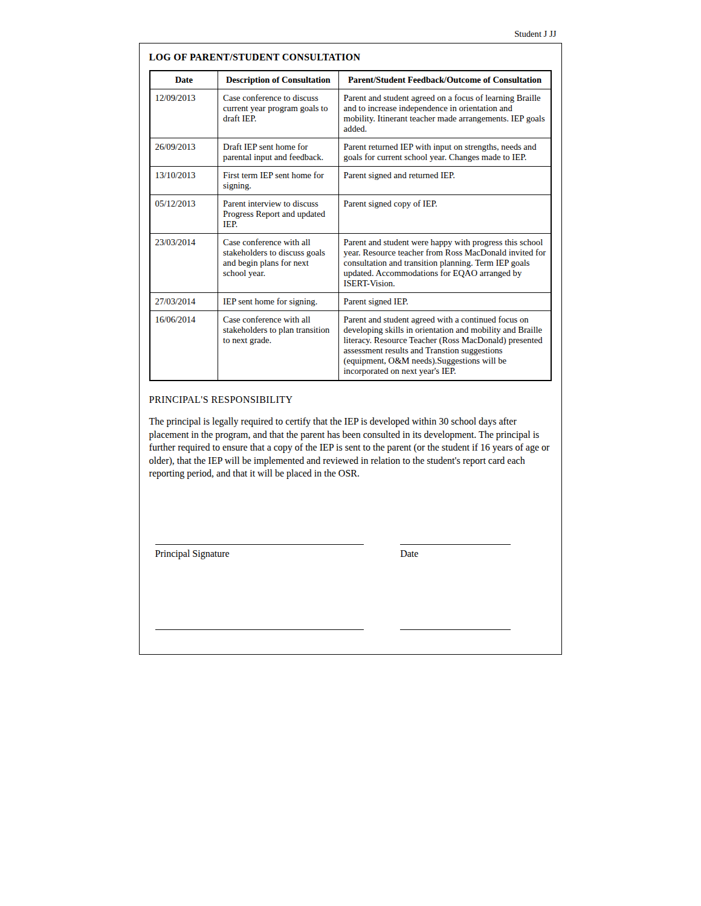Student J JJ
LOG OF PARENT/STUDENT CONSULTATION
| Date | Description of Consultation | Parent/Student Feedback/Outcome of Consultation |
| --- | --- | --- |
| 12/09/2013 | Case conference to discuss current year program goals to draft IEP. | Parent and student agreed on a focus of learning Braille and to increase independence in orientation and mobility. Itinerant teacher made arrangements. IEP goals added. |
| 26/09/2013 | Draft IEP sent home for parental input and feedback. | Parent returned IEP with input on strengths, needs and goals for current school year. Changes made to IEP. |
| 13/10/2013 | First term IEP sent home for signing. | Parent signed and returned IEP. |
| 05/12/2013 | Parent interview to discuss Progress Report and updated IEP. | Parent signed copy of IEP. |
| 23/03/2014 | Case conference with all stakeholders to discuss goals and begin plans for next school year. | Parent and student were happy with progress this school year. Resource teacher from Ross MacDonald invited for consultation and transition planning. Term IEP goals updated. Accommodations for EQAO arranged by ISERT-Vision. |
| 27/03/2014 | IEP sent home for signing. | Parent signed IEP. |
| 16/06/2014 | Case conference with all stakeholders to plan transition to next grade. | Parent and student agreed with a continued focus on developing skills in orientation and mobility and Braille literacy. Resource Teacher (Ross MacDonald) presented assessment results and Transtion suggestions (equipment, O&M needs).Suggestions will be incorporated on next year's IEP. |
PRINCIPAL'S RESPONSIBILITY
The principal is legally required to certify that the IEP is developed within 30 school days after placement in the program, and that the parent has been consulted in its development. The principal is further required to ensure that a copy of the IEP is sent to the parent (or the student if 16 years of age or older), that the IEP will be implemented and reviewed in relation to the student's report card each reporting period, and that it will be placed in the OSR.
Principal Signature
Date